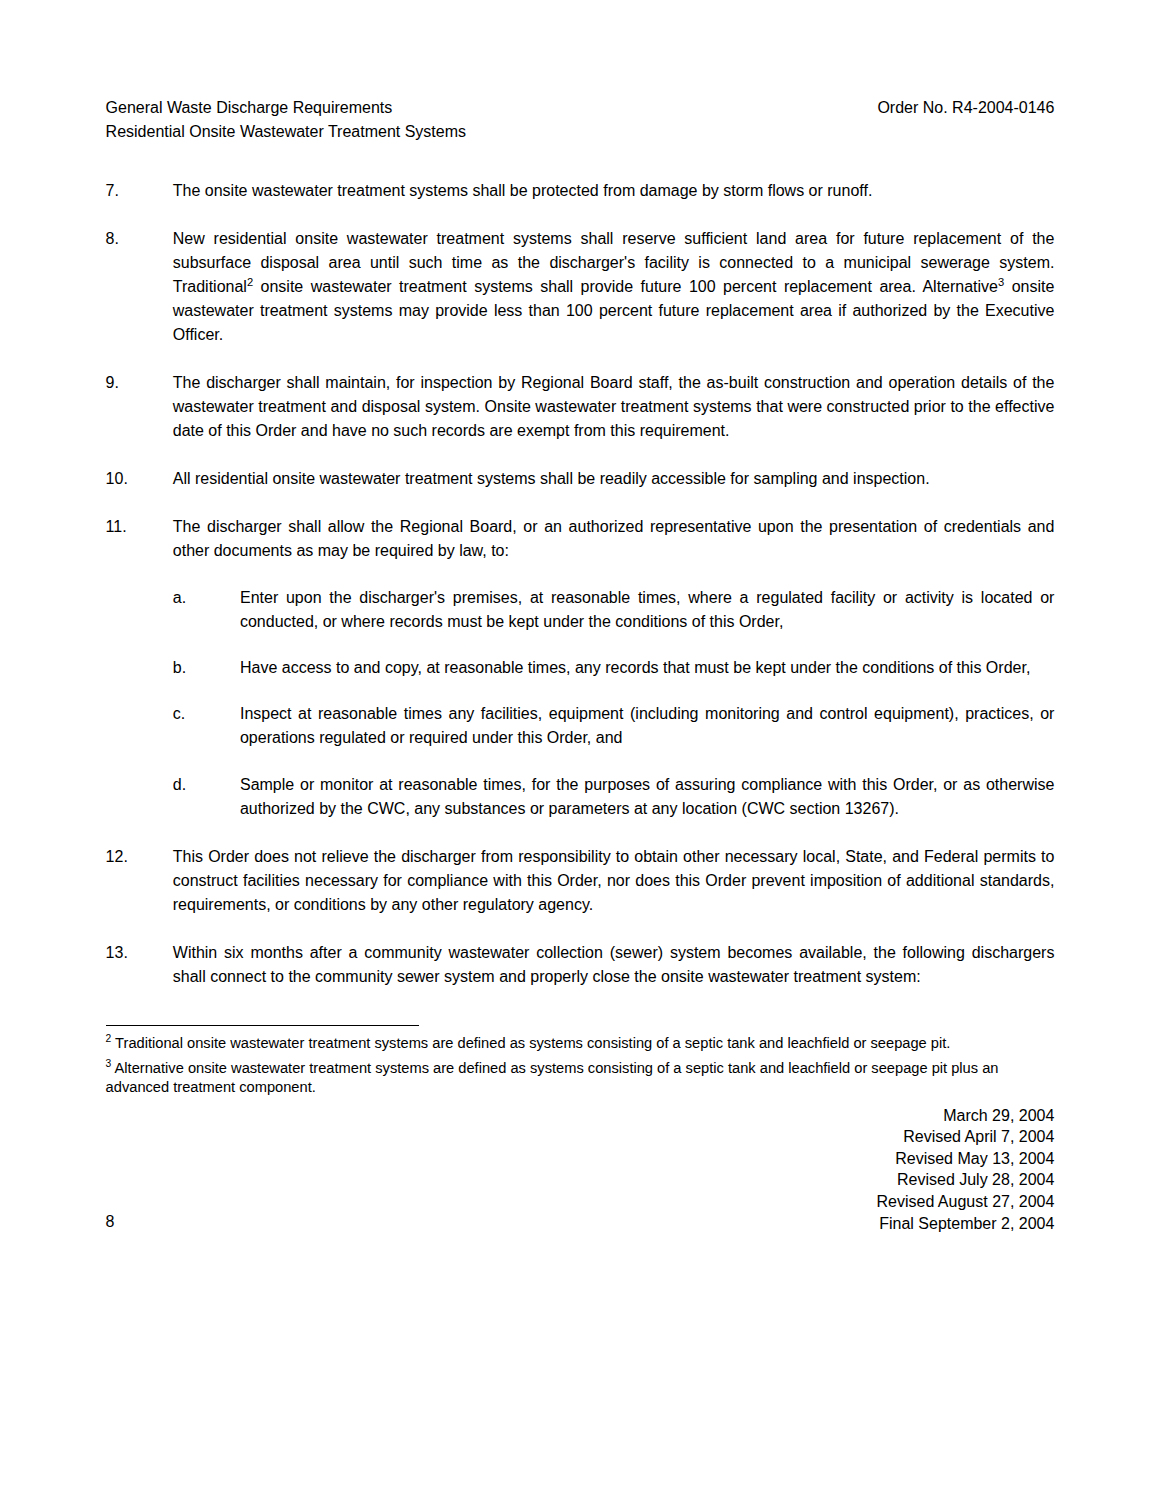General Waste Discharge Requirements
Residential Onsite Wastewater Treatment Systems
Order No. R4-2004-0146
The onsite wastewater treatment systems shall be protected from damage by storm flows or runoff.
New residential onsite wastewater treatment systems shall reserve sufficient land area for future replacement of the subsurface disposal area until such time as the discharger's facility is connected to a municipal sewerage system. Traditional2 onsite wastewater treatment systems shall provide future 100 percent replacement area. Alternative3 onsite wastewater treatment systems may provide less than 100 percent future replacement area if authorized by the Executive Officer.
The discharger shall maintain, for inspection by Regional Board staff, the as-built construction and operation details of the wastewater treatment and disposal system. Onsite wastewater treatment systems that were constructed prior to the effective date of this Order and have no such records are exempt from this requirement.
All residential onsite wastewater treatment systems shall be readily accessible for sampling and inspection.
The discharger shall allow the Regional Board, or an authorized representative upon the presentation of credentials and other documents as may be required by law, to:
Enter upon the discharger's premises, at reasonable times, where a regulated facility or activity is located or conducted, or where records must be kept under the conditions of this Order,
Have access to and copy, at reasonable times, any records that must be kept under the conditions of this Order,
Inspect at reasonable times any facilities, equipment (including monitoring and control equipment), practices, or operations regulated or required under this Order, and
Sample or monitor at reasonable times, for the purposes of assuring compliance with this Order, or as otherwise authorized by the CWC, any substances or parameters at any location (CWC section 13267).
This Order does not relieve the discharger from responsibility to obtain other necessary local, State, and Federal permits to construct facilities necessary for compliance with this Order, nor does this Order prevent imposition of additional standards, requirements, or conditions by any other regulatory agency.
Within six months after a community wastewater collection (sewer) system becomes available, the following dischargers shall connect to the community sewer system and properly close the onsite wastewater treatment system:
2 Traditional onsite wastewater treatment systems are defined as systems consisting of a septic tank and leachfield or seepage pit.
3 Alternative onsite wastewater treatment systems are defined as systems consisting of a septic tank and leachfield or seepage pit plus an advanced treatment component.
8
March 29, 2004
Revised April 7, 2004
Revised May 13, 2004
Revised July 28, 2004
Revised August 27, 2004
Final September 2, 2004